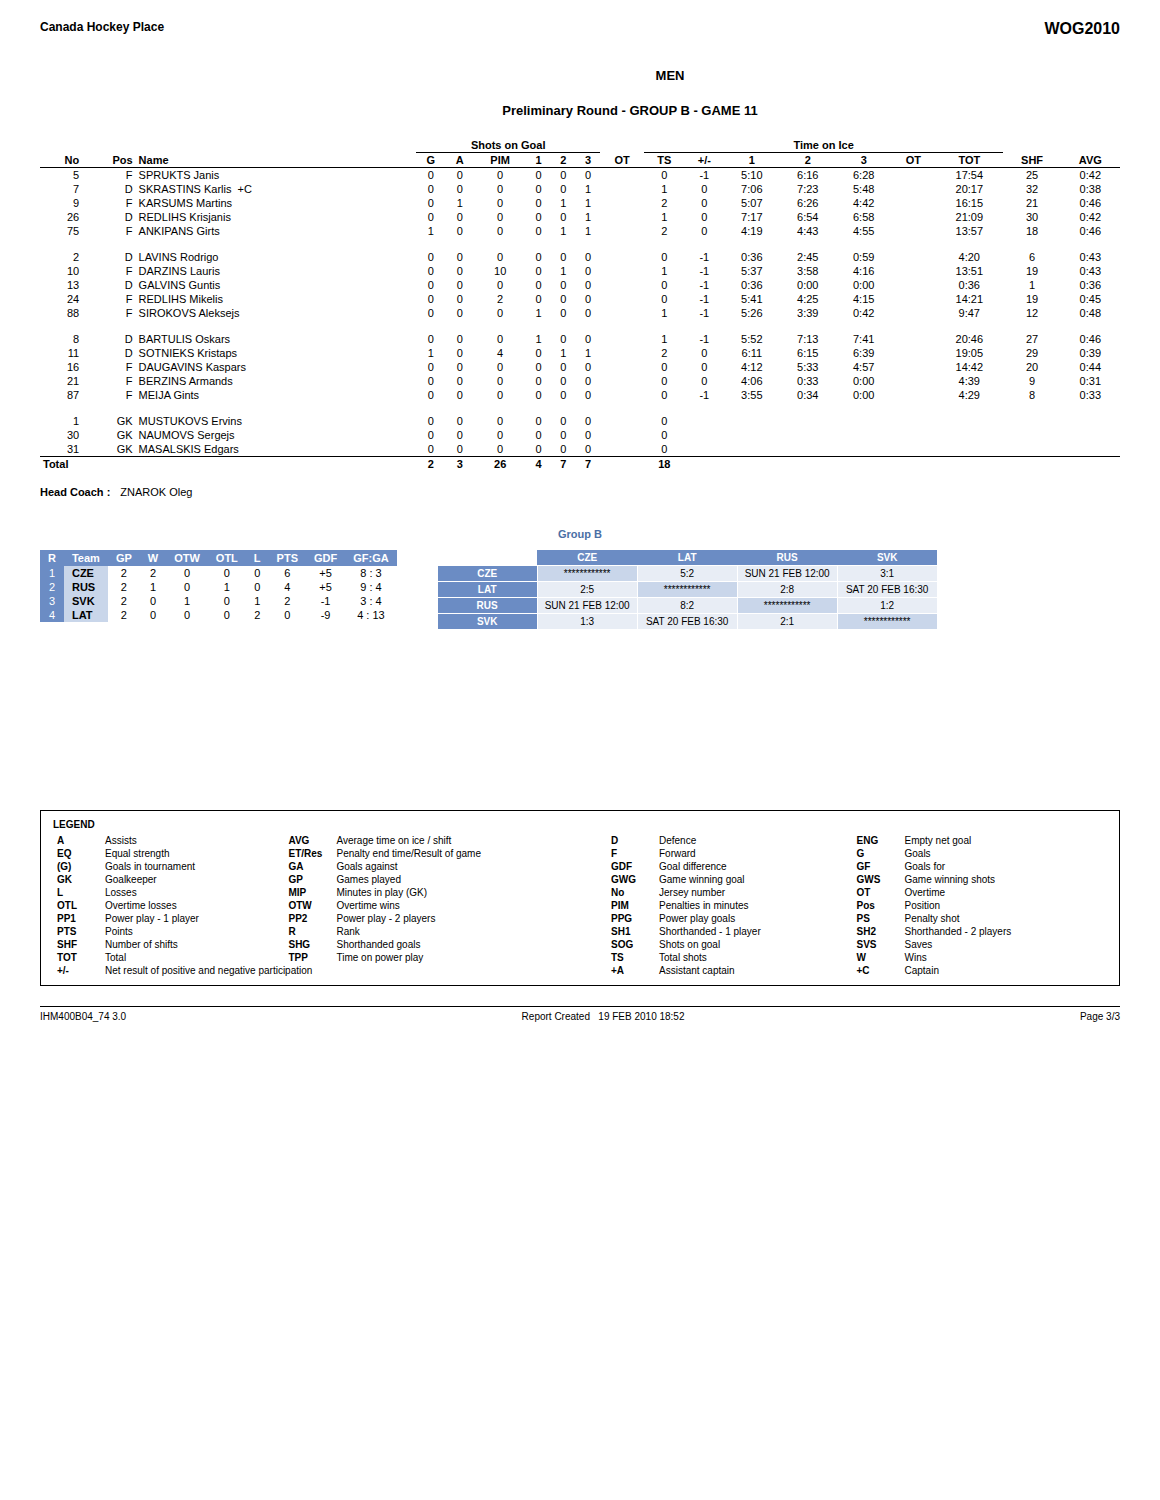Canada Hockey Place
WOG2010
MEN
Preliminary Round - GROUP B - GAME 11
| | Shots on Goal | | Time on Ice |
| --- | --- | --- | --- |
| No | Pos | Name | | | | G | A | PIM | 1 | 2 | 3 | OT | TS | +/- | 1 | 2 | 3 | OT | TOT | SHF | AVG |
| 5 | F | SPRUKTS Janis | | | | 0 | 0 | 0 | 0 | 0 | 0 | | 0 | -1 | 5:10 | 6:16 | 6:28 | | 17:54 | 25 | 0:42 |
| 7 | D | SKRASTINS Karlis +C | | | | 0 | 0 | 0 | 0 | 0 | 1 | | 1 | 0 | 7:06 | 7:23 | 5:48 | | 20:17 | 32 | 0:38 |
| 9 | F | KARSUMS Martins | | | | 0 | 1 | 0 | 0 | 1 | 1 | | 2 | 0 | 5:07 | 6:26 | 4:42 | | 16:15 | 21 | 0:46 |
| 26 | D | REDLIHS Krisjanis | | | | 0 | 0 | 0 | 0 | 0 | 1 | | 1 | 0 | 7:17 | 6:54 | 6:58 | | 21:09 | 30 | 0:42 |
| 75 | F | ANKIPANS Girts | | | | 1 | 0 | 0 | 0 | 1 | 1 | | 2 | 0 | 4:19 | 4:43 | 4:55 | | 13:57 | 18 | 0:46 |
| 2 | D | LAVINS Rodrigo | | | | 0 | 0 | 0 | 0 | 0 | 0 | | 0 | -1 | 0:36 | 2:45 | 0:59 | | 4:20 | 6 | 0:43 |
| 10 | F | DARZINS Lauris | | | | 0 | 0 | 10 | 0 | 1 | 0 | | 1 | -1 | 5:37 | 3:58 | 4:16 | | 13:51 | 19 | 0:43 |
| 13 | D | GALVINS Guntis | | | | 0 | 0 | 0 | 0 | 0 | 0 | | 0 | -1 | 0:36 | 0:00 | 0:00 | | 0:36 | 1 | 0:36 |
| 24 | F | REDLIHS Mikelis | | | | 0 | 0 | 2 | 0 | 0 | 0 | | 0 | -1 | 5:41 | 4:25 | 4:15 | | 14:21 | 19 | 0:45 |
| 88 | F | SIROKOVS Aleksejs | | | | 0 | 0 | 0 | 1 | 0 | 0 | | 1 | -1 | 5:26 | 3:39 | 0:42 | | 9:47 | 12 | 0:48 |
| 8 | D | BARTULIS Oskars | | | | 0 | 0 | 0 | 1 | 0 | 0 | | 1 | -1 | 5:52 | 7:13 | 7:41 | | 20:46 | 27 | 0:46 |
| 11 | D | SOTNIEKS Kristaps | | | | 1 | 0 | 4 | 0 | 1 | 1 | | 2 | 0 | 6:11 | 6:15 | 6:39 | | 19:05 | 29 | 0:39 |
| 16 | F | DAUGAVINS Kaspars | | | | 0 | 0 | 0 | 0 | 0 | 0 | | 0 | 0 | 4:12 | 5:33 | 4:57 | | 14:42 | 20 | 0:44 |
| 21 | F | BERZINS Armands | | | | 0 | 0 | 0 | 0 | 0 | 0 | | 0 | 0 | 4:06 | 0:33 | 0:00 | | 4:39 | 9 | 0:31 |
| 87 | F | MEIJA Gints | | | | 0 | 0 | 0 | 0 | 0 | 0 | | 0 | -1 | 3:55 | 0:34 | 0:00 | | 4:29 | 8 | 0:33 |
| 1 | GK | MUSTUKOVS Ervins | | | | 0 | 0 | 0 | 0 | 0 | 0 | | 0 | | | | | | | | |
| 30 | GK | NAUMOVS Sergejs | | | | 0 | 0 | 0 | 0 | 0 | 0 | | 0 | | | | | | | | |
| 31 | GK | MASALSKIS Edgars | | | | 0 | 0 | 0 | 0 | 0 | 0 | | 0 | | | | | | | | |
| Total | | | | 2 | 3 | 26 | 4 | 7 | 7 | | 18 | | | | | | | | |
Head Coach :ZNAROK Oleg
Group B
| R | Team | GP | W | OTW | OTL | L | PTS | GDF | GF:GA |
| --- | --- | --- | --- | --- | --- | --- | --- | --- | --- |
| 1 | CZE | 2 | 2 | 0 | 0 | 0 | 6 | +5 | 8 : 3 |
| 2 | RUS | 2 | 1 | 0 | 1 | 0 | 4 | +5 | 9 : 4 |
| 3 | SVK | 2 | 0 | 1 | 0 | 1 | 2 | -1 | 3 : 4 |
| 4 | LAT | 2 | 0 | 0 | 0 | 2 | 0 | -9 | 4 : 13 |
| | CZE | LAT | RUS | SVK |
| --- | --- | --- | --- | --- |
| CZE | ************ | 5:2 | SUN 21 FEB 12:00 | 3:1 |
| LAT | 2:5 | ************ | 2:8 | SAT 20 FEB 16:30 |
| RUS | SUN 21 FEB 12:00 | 8:2 | ************ | 1:2 |
| SVK | 1:3 | SAT 20 FEB 16:30 | 2:1 | ************ |
LEGEND
| A | Assists | AVG | Average time on ice / shift | D | Defence | ENG | Empty net goal |
| EQ | Equal strength | ET/Res | Penalty end time/Result of game | F | Forward | G | Goals |
| (G) | Goals in tournament | GA | Goals against | GDF | Goal difference | GF | Goals for |
| GK | Goalkeeper | GP | Games played | GWG | Game winning goal | GWS | Game winning shots |
| L | Losses | MIP | Minutes in play (GK) | No | Jersey number | OT | Overtime |
| OTL | Overtime losses | OTW | Overtime wins | PIM | Penalties in minutes | Pos | Position |
| PP1 | Power play - 1 player | PP2 | Power play - 2 players | PPG | Power play goals | PS | Penalty shot |
| PTS | Points | R | Rank | SH1 | Shorthanded - 1 player | SH2 | Shorthanded - 2 players |
| SHF | Number of shifts | SHG | Shorthanded goals | SOG | Shots on goal | SVS | Saves |
| TOT | Total | TPP | Time on power play | TS | Total shots | W | Wins |
| +/- | Net result of positive and negative participation | +A | Assistant captain | +C | Captain |
IHM400B04_74 3.0
Report Created 19 FEB 2010 18:52
Page 3/3